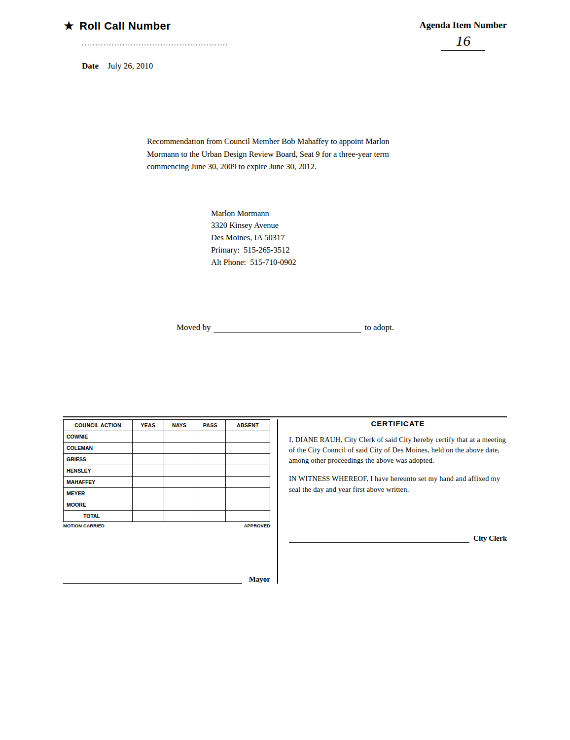★ Roll Call Number
......................................................
Date July 26, 2010
Agenda Item Number
16
Recommendation from Council Member Bob Mahaffey to appoint Marlon Mormann to the Urban Design Review Board, Seat 9 for a three-year term commencing June 30, 2009 to expire June 30, 2012.
Marlon Mormann
3320 Kinsey Avenue
Des Moines, IA 50317
Primary: 515-265-3512
Alt Phone: 515-710-0902
Moved by to adopt.
| COUNCIL ACTION | YEAS | NAYS | PASS | ABSENT |
| --- | --- | --- | --- | --- |
| COWNIE | | | | |
| COLEMAN | | | | |
| GRIESS | | | | |
| HENSLEY | | | | |
| MAHAFFEY | | | | |
| MEYER | | | | |
| MOORE | | | | |
| TOTAL | | | | |
MOTION CARRIED APPROVED
Mayor
CERTIFICATE
I, DIANE RAUH, City Clerk of said City hereby certify that at a meeting of the City Council of said City of Des Moines, held on the above date, among other proceedings the above was adopted.
IN WITNESS WHEREOF, I have hereunto set my hand and affixed my seal the day and year first above written.
City Clerk